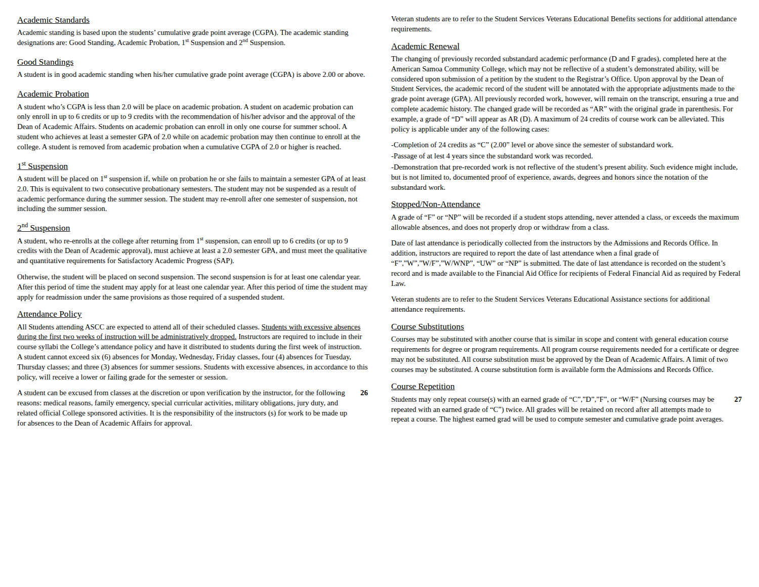Academic Standards
Academic standing is based upon the students’ cumulative grade point average (CGPA). The academic standing designations are: Good Standing, Academic Probation, 1st Suspension and 2nd Suspension.
Good Standings
A student is in good academic standing when his/her cumulative grade point average (CGPA) is above 2.00 or above.
Academic Probation
A student who’s CGPA is less than 2.0 will be place on academic probation. A student on academic probation can only enroll in up to 6 credits or up to 9 credits with the recommendation of his/her advisor and the approval of the Dean of Academic Affairs. Students on academic probation can enroll in only one course for summer school. A student who achieves at least a semester GPA of 2.0 while on academic probation may then continue to enroll at the college. A student is removed from academic probation when a cumulative CGPA of 2.0 or higher is reached.
1st Suspension
A student will be placed on 1st suspension if, while on probation he or she fails to maintain a semester GPA of at least 2.0. This is equivalent to two consecutive probationary semesters. The student may not be suspended as a result of academic performance during the summer session. The student may re-enroll after one semester of suspension, not including the summer session.
2nd Suspension
A student, who re-enrolls at the college after returning from 1st suspension, can enroll up to 6 credits (or up to 9 credits with the Dean of Academic approval), must achieve at least a 2.0 semester GPA, and must meet the qualitative and quantitative requirements for Satisfactory Academic Progress (SAP).
Otherwise, the student will be placed on second suspension. The second suspension is for at least one calendar year. After this period of time the student may apply for at least one calendar year. After this period of time the student may apply for readmission under the same provisions as those required of a suspended student.
Attendance Policy
All Students attending ASCC are expected to attend all of their scheduled classes. Students with excessive absences during the first two weeks of instruction will be administratively dropped. Instructors are required to include in their course syllabi the College’s attendance policy and have it distributed to students during the first week of instruction. A student cannot exceed six (6) absences for Monday, Wednesday, Friday classes, four (4) absences for Tuesday, Thursday classes; and three (3) absences for summer sessions. Students with excessive absences, in accordance to this policy, will receive a lower or failing grade for the semester or session.
A student can be excused from classes at the discretion or upon verification by the instructor, for the following reasons: medical reasons, family emergency, special curricular activities, military obligations, jury duty, and related official College sponsored activities. It is the responsibility of the instructors (s) for work to be made up for absences to the Dean of Academic Affairs for approval. 26
Veteran students are to refer to the Student Services Veterans Educational Benefits sections for additional attendance requirements.
Academic Renewal
The changing of previously recorded substandard academic performance (D and F grades), completed here at the American Samoa Community College, which may not be reflective of a student’s demonstrated ability, will be considered upon submission of a petition by the student to the Registrar’s Office. Upon approval by the Dean of Student Services, the academic record of the student will be annotated with the appropriate adjustments made to the grade point average (GPA). All previously recorded work, however, will remain on the transcript, ensuring a true and complete academic history. The changed grade will be recorded as “AR” with the original grade in parenthesis. For example, a grade of “D” will appear as AR (D). A maximum of 24 credits of course work can be alleviated. This policy is applicable under any of the following cases:
-Completion of 24 credits as “C” (2.00” level or above since the semester of substandard work.
-Passage of at lest 4 years since the substandard work was recorded.
-Demonstration that pre-recorded work is not reflective of the student’s present ability. Such evidence might include, but is not limited to, documented proof of experience, awards, degrees and honors since the notation of the substandard work.
Stopped/Non-Attendance
A grade of “F” or “NP” will be recorded if a student stops attending, never attended a class, or exceeds the maximum allowable absences, and does not properly drop or withdraw from a class.
Date of last attendance is periodically collected from the instructors by the Admissions and Records Office. In addition, instructors are required to report the date of last attendance when a final grade of “F”,”W”,”W/F”,”W/WNP”, “UW” or “NP” is submitted. The date of last attendance is recorded on the student’s record and is made available to the Financial Aid Office for recipients of Federal Financial Aid as required by Federal Law.
Veteran students are to refer to the Student Services Veterans Educational Assistance sections for additional attendance requirements.
Course Substitutions
Courses may be substituted with another course that is similar in scope and content with general education course requirements for degree or program requirements. All program course requirements needed for a certificate or degree may not be substituted. All course substitution must be approved by the Dean of Academic Affairs. A limit of two courses may be substituted. A course substitution form is available form the Admissions and Records Office.
Course Repetition
Students may only repeat course(s) with an earned grade of “C”,”D”,”F”, or “W/F” (Nursing courses may be repeated with an earned grade of “C”) twice. All grades will be retained on record after all attempts made to repeat a course. The highest earned grad will be used to compute semester and cumulative grade point averages. 27